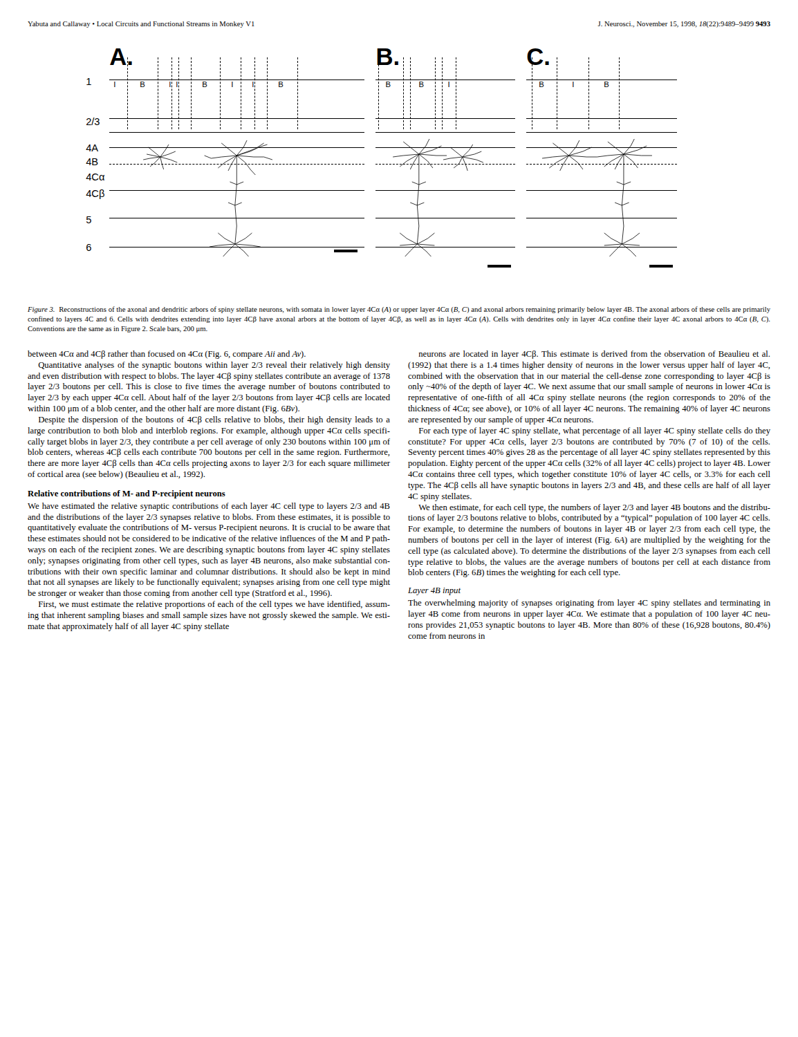Yabuta and Callaway • Local Circuits and Functional Streams in Monkey V1
J. Neurosci., November 15, 1998, 18(22):9489–9499 9493
A.
1
2/3
4A
4B
4Cα
4Cβ
5
6
I B I I B I I B
B.
B B I
C.
B I B
Figure 3. Reconstructions of the axonal and dendritic arbors of spiny stellate neurons, with somata in lower layer 4Cα (A) or upper layer 4Cα (B, C) and axonal arbors remaining primarily below layer 4B. The axonal arbors of these cells are primarily confined to layers 4C and 6. Cells with dendrites extending into layer 4Cβ have axonal arbors at the bottom of layer 4Cβ, as well as in layer 4Cα (A). Cells with dendrites only in layer 4Cα confine their layer 4C axonal arbors to 4Cα (B, C). Conventions are the same as in Figure 2. Scale bars, 200 μm.
between 4Cα and 4Cβ rather than focused on 4Cα (Fig. 6, compare Aii and Av).
Quantitative analyses of the synaptic boutons within layer 2/3 reveal their relatively high density and even distribution with respect to blobs. The layer 4Cβ spiny stellates contribute an average of 1378 layer 2/3 boutons per cell. This is close to five times the average number of boutons contributed to layer 2/3 by each upper 4Cα cell. About half of the layer 2/3 boutons from layer 4Cβ cells are located within 100 μm of a blob center, and the other half are more distant (Fig. 6Bv).
Despite the dispersion of the boutons of 4Cβ cells relative to blobs, their high density leads to a large contribution to both blob and interblob regions. For example, although upper 4Cα cells specifically target blobs in layer 2/3, they contribute a per cell average of only 230 boutons within 100 μm of blob centers, whereas 4Cβ cells each contribute 700 boutons per cell in the same region. Furthermore, there are more layer 4Cβ cells than 4Cα cells projecting axons to layer 2/3 for each square millimeter of cortical area (see below) (Beaulieu et al., 1992).
Relative contributions of M- and P-recipient neurons
We have estimated the relative synaptic contributions of each layer 4C cell type to layers 2/3 and 4B and the distributions of the layer 2/3 synapses relative to blobs. From these estimates, it is possible to quantitatively evaluate the contributions of M- versus P-recipient neurons. It is crucial to be aware that these estimates should not be considered to be indicative of the relative influences of the M and P pathways on each of the recipient zones. We are describing synaptic boutons from layer 4C spiny stellates only; synapses originating from other cell types, such as layer 4B neurons, also make substantial contributions with their own specific laminar and columnar distributions. It should also be kept in mind that not all synapses are likely to be functionally equivalent; synapses arising from one cell type might be stronger or weaker than those coming from another cell type (Stratford et al., 1996).
First, we must estimate the relative proportions of each of the cell types we have identified, assuming that inherent sampling biases and small sample sizes have not grossly skewed the sample. We estimate that approximately half of all layer 4C spiny stellate
neurons are located in layer 4Cβ. This estimate is derived from the observation of Beaulieu et al. (1992) that there is a 1.4 times higher density of neurons in the lower versus upper half of layer 4C, combined with the observation that in our material the cell-dense zone corresponding to layer 4Cβ is only ~40% of the depth of layer 4C. We next assume that our small sample of neurons in lower 4Cα is representative of one-fifth of all 4Cα spiny stellate neurons (the region corresponds to 20% of the thickness of 4Cα; see above), or 10% of all layer 4C neurons. The remaining 40% of layer 4C neurons are represented by our sample of upper 4Cα neurons.
For each type of layer 4C spiny stellate, what percentage of all layer 4C spiny stellate cells do they constitute? For upper 4Cα cells, layer 2/3 boutons are contributed by 70% (7 of 10) of the cells. Seventy percent times 40% gives 28 as the percentage of all layer 4C spiny stellates represented by this population. Eighty percent of the upper 4Cα cells (32% of all layer 4C cells) project to layer 4B. Lower 4Cα contains three cell types, which together constitute 10% of layer 4C cells, or 3.3% for each cell type. The 4Cβ cells all have synaptic boutons in layers 2/3 and 4B, and these cells are half of all layer 4C spiny stellates.
We then estimate, for each cell type, the numbers of layer 2/3 and layer 4B boutons and the distributions of layer 2/3 boutons relative to blobs, contributed by a “typical” population of 100 layer 4C cells. For example, to determine the numbers of boutons in layer 4B or layer 2/3 from each cell type, the numbers of boutons per cell in the layer of interest (Fig. 6A) are multiplied by the weighting for the cell type (as calculated above). To determine the distributions of the layer 2/3 synapses from each cell type relative to blobs, the values are the average numbers of boutons per cell at each distance from blob centers (Fig. 6B) times the weighting for each cell type.
Layer 4B input
The overwhelming majority of synapses originating from layer 4C spiny stellates and terminating in layer 4B come from neurons in upper layer 4Cα. We estimate that a population of 100 layer 4C neurons provides 21,053 synaptic boutons to layer 4B. More than 80% of these (16,928 boutons, 80.4%) come from neurons in